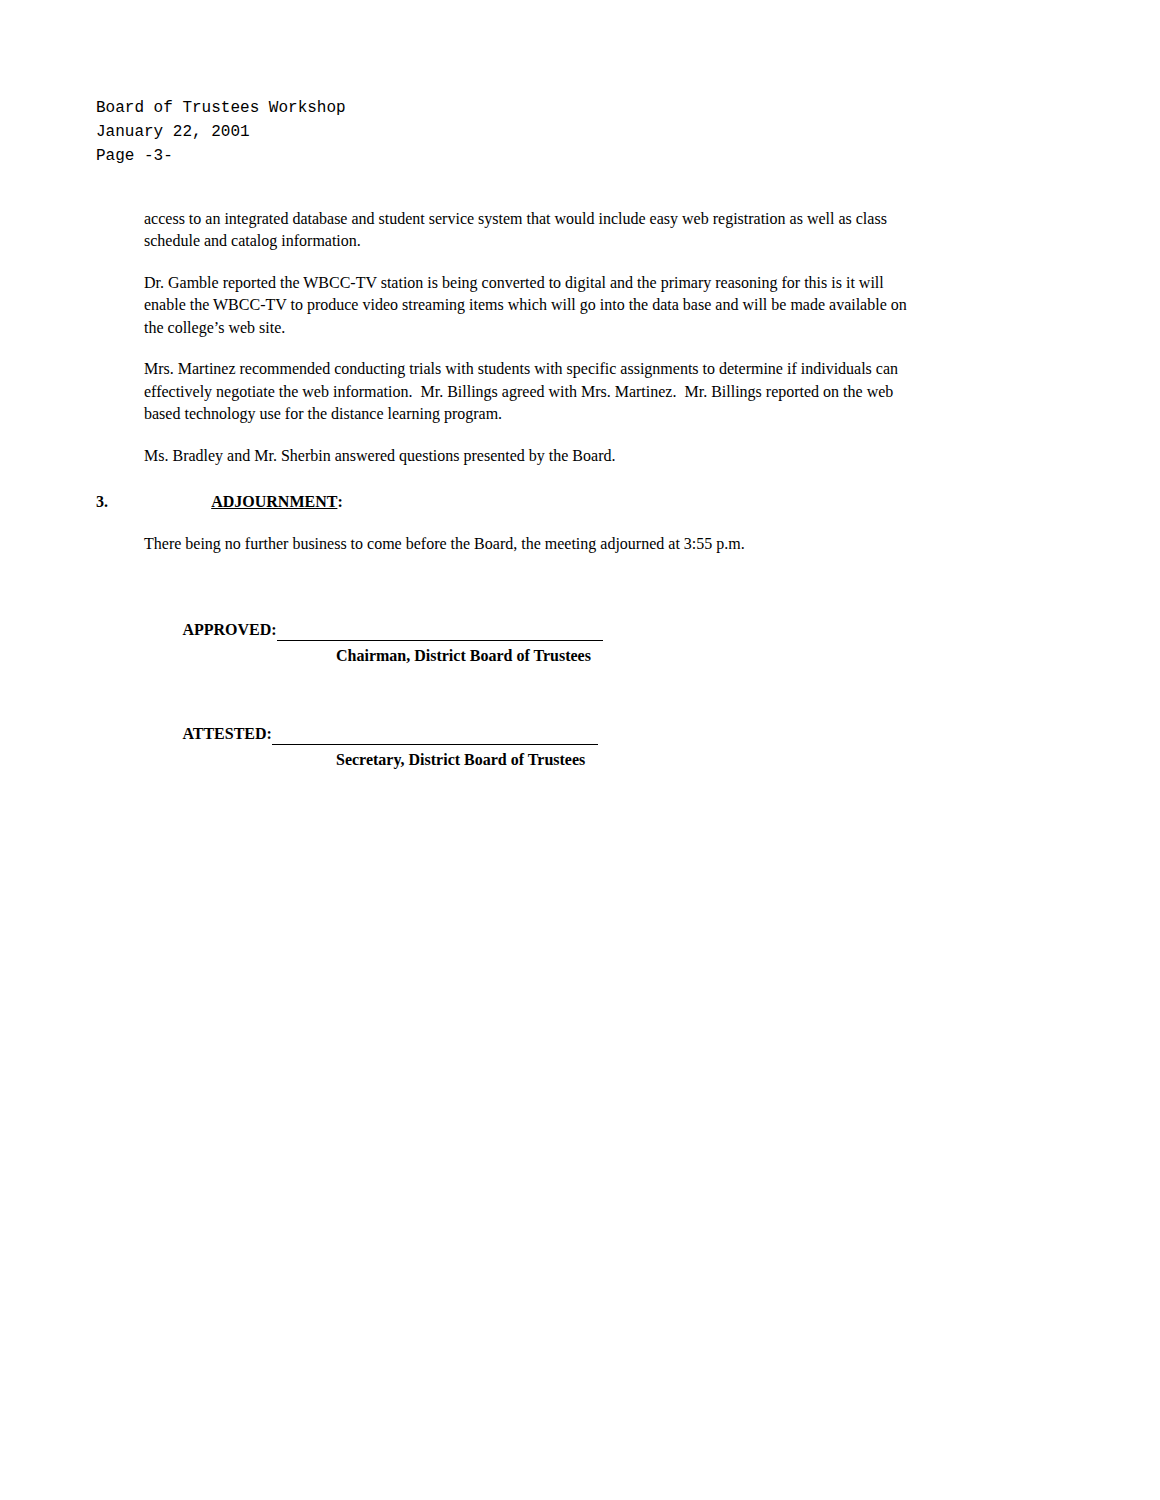Board of Trustees Workshop
January 22, 2001
Page -3-
access to an integrated database and student service system that would include easy web registration as well as class schedule and catalog information.
Dr. Gamble reported the WBCC-TV station is being converted to digital and the primary reasoning for this is it will enable the WBCC-TV to produce video streaming items which will go into the data base and will be made available on the college’s web site.
Mrs. Martinez recommended conducting trials with students with specific assignments to determine if individuals can effectively negotiate the web information. Mr. Billings agreed with Mrs. Martinez. Mr. Billings reported on the web based technology use for the distance learning program.
Ms. Bradley and Mr. Sherbin answered questions presented by the Board.
3. ADJOURNMENT:
There being no further business to come before the Board, the meeting adjourned at 3:55 p.m.
APPROVED:
Chairman, District Board of Trustees
ATTESTED:
Secretary, District Board of Trustees